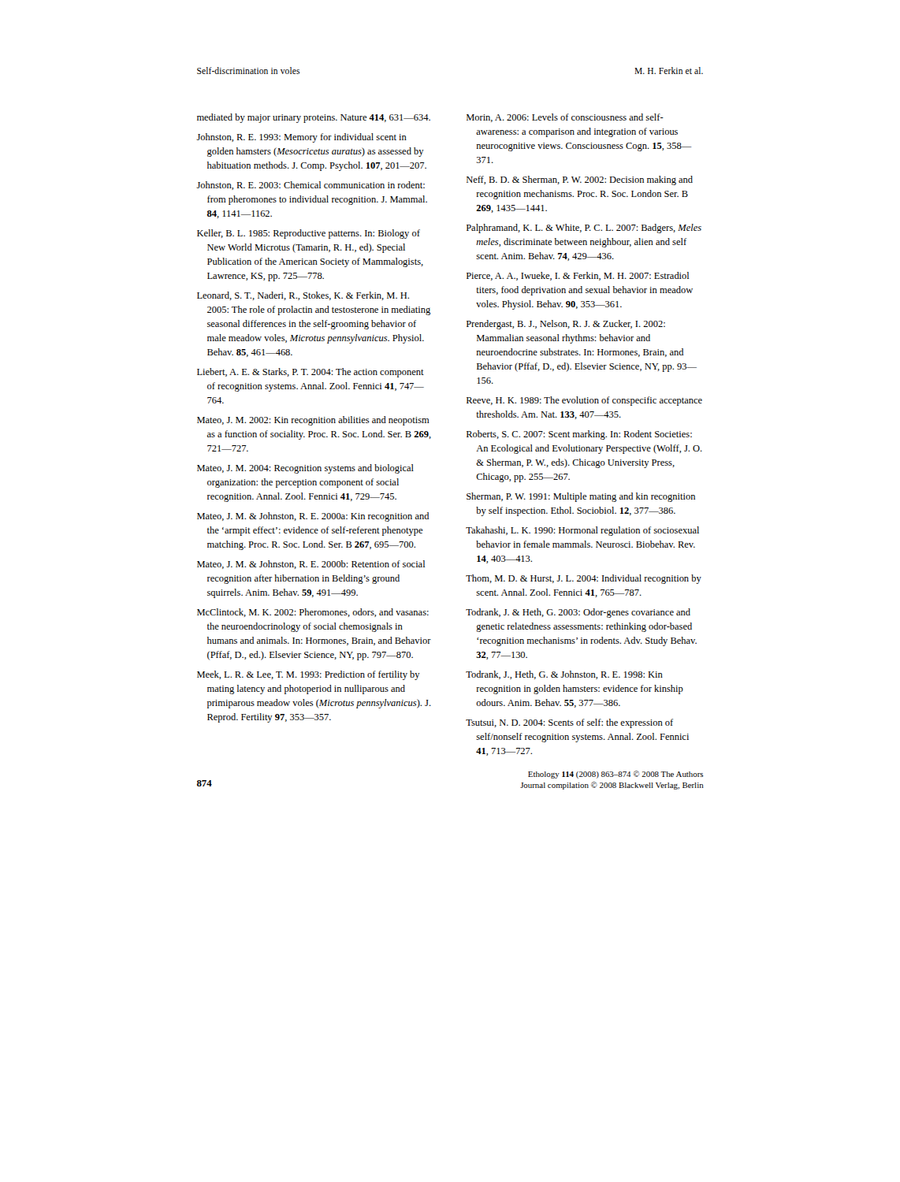Self-discrimination in voles
M. H. Ferkin et al.
mediated by major urinary proteins. Nature 414, 631—634.
Johnston, R. E. 1993: Memory for individual scent in golden hamsters (Mesocricetus auratus) as assessed by habituation methods. J. Comp. Psychol. 107, 201—207.
Johnston, R. E. 2003: Chemical communication in rodent: from pheromones to individual recognition. J. Mammal. 84, 1141—1162.
Keller, B. L. 1985: Reproductive patterns. In: Biology of New World Microtus (Tamarin, R. H., ed). Special Publication of the American Society of Mammalogists, Lawrence, KS, pp. 725—778.
Leonard, S. T., Naderi, R., Stokes, K. & Ferkin, M. H. 2005: The role of prolactin and testosterone in mediating seasonal differences in the self-grooming behavior of male meadow voles, Microtus pennsylvanicus. Physiol. Behav. 85, 461—468.
Liebert, A. E. & Starks, P. T. 2004: The action component of recognition systems. Annal. Zool. Fennici 41, 747—764.
Mateo, J. M. 2002: Kin recognition abilities and neopotism as a function of sociality. Proc. R. Soc. Lond. Ser. B 269, 721—727.
Mateo, J. M. 2004: Recognition systems and biological organization: the perception component of social recognition. Annal. Zool. Fennici 41, 729—745.
Mateo, J. M. & Johnston, R. E. 2000a: Kin recognition and the ‘armpit effect’: evidence of self-referent phenotype matching. Proc. R. Soc. Lond. Ser. B 267, 695—700.
Mateo, J. M. & Johnston, R. E. 2000b: Retention of social recognition after hibernation in Belding’s ground squirrels. Anim. Behav. 59, 491—499.
McClintock, M. K. 2002: Pheromones, odors, and vasanas: the neuroendocrinology of social chemosignals in humans and animals. In: Hormones, Brain, and Behavior (Pffaf, D., ed.). Elsevier Science, NY, pp. 797—870.
Meek, L. R. & Lee, T. M. 1993: Prediction of fertility by mating latency and photoperiod in nulliparous and primiparous meadow voles (Microtus pennsylvanicus). J. Reprod. Fertility 97, 353—357.
Morin, A. 2006: Levels of consciousness and self-awareness: a comparison and integration of various neurocognitive views. Consciousness Cogn. 15, 358—371.
Neff, B. D. & Sherman, P. W. 2002: Decision making and recognition mechanisms. Proc. R. Soc. London Ser. B 269, 1435—1441.
Palphramand, K. L. & White, P. C. L. 2007: Badgers, Meles meles, discriminate between neighbour, alien and self scent. Anim. Behav. 74, 429—436.
Pierce, A. A., Iwueke, I. & Ferkin, M. H. 2007: Estradiol titers, food deprivation and sexual behavior in meadow voles. Physiol. Behav. 90, 353—361.
Prendergast, B. J., Nelson, R. J. & Zucker, I. 2002: Mammalian seasonal rhythms: behavior and neuroendocrine substrates. In: Hormones, Brain, and Behavior (Pffaf, D., ed). Elsevier Science, NY, pp. 93—156.
Reeve, H. K. 1989: The evolution of conspecific acceptance thresholds. Am. Nat. 133, 407—435.
Roberts, S. C. 2007: Scent marking. In: Rodent Societies: An Ecological and Evolutionary Perspective (Wolff, J. O. & Sherman, P. W., eds). Chicago University Press, Chicago, pp. 255—267.
Sherman, P. W. 1991: Multiple mating and kin recognition by self inspection. Ethol. Sociobiol. 12, 377—386.
Takahashi, L. K. 1990: Hormonal regulation of sociosexual behavior in female mammals. Neurosci. Biobehav. Rev. 14, 403—413.
Thom, M. D. & Hurst, J. L. 2004: Individual recognition by scent. Annal. Zool. Fennici 41, 765—787.
Todrank, J. & Heth, G. 2003: Odor-genes covariance and genetic relatedness assessments: rethinking odor-based ‘recognition mechanisms’ in rodents. Adv. Study Behav. 32, 77—130.
Todrank, J., Heth, G. & Johnston, R. E. 1998: Kin recognition in golden hamsters: evidence for kinship odours. Anim. Behav. 55, 377—386.
Tsutsui, N. D. 2004: Scents of self: the expression of self/nonself recognition systems. Annal. Zool. Fennici 41, 713—727.
874
Ethology 114 (2008) 863–874 © 2008 The Authors
Journal compilation © 2008 Blackwell Verlag, Berlin